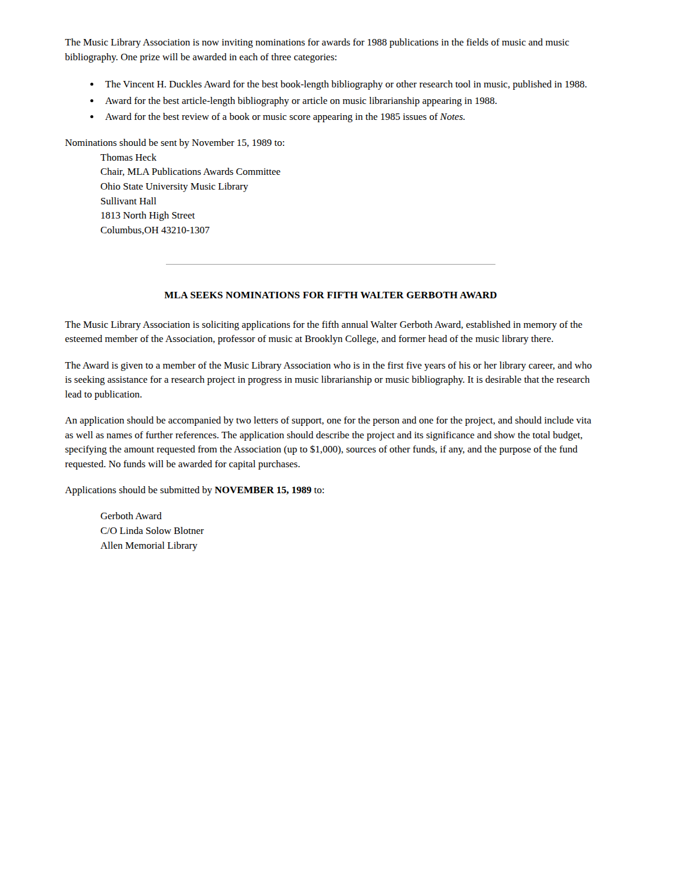The Music Library Association is now inviting nominations for awards for 1988 publications in the fields of music and music bibliography. One prize will be awarded in each of three categories:
The Vincent H. Duckles Award for the best book-length bibliography or other research tool in music, published in 1988.
Award for the best article-length bibliography or article on music librarianship appearing in 1988.
Award for the best review of a book or music score appearing in the 1985 issues of Notes.
Nominations should be sent by November 15, 1989 to:
Thomas Heck
Chair, MLA Publications Awards Committee
Ohio State University Music Library
Sullivant Hall
1813 North High Street
Columbus,OH 43210-1307
MLA SEEKS NOMINATIONS FOR FIFTH WALTER GERBOTH AWARD
The Music Library Association is soliciting applications for the fifth annual Walter Gerboth Award, established in memory of the esteemed member of the Association, professor of music at Brooklyn College, and former head of the music library there.
The Award is given to a member of the Music Library Association who is in the first five years of his or her library career, and who is seeking assistance for a research project in progress in music librarianship or music bibliography. It is desirable that the research lead to publication.
An application should be accompanied by two letters of support, one for the person and one for the project, and should include vita as well as names of further references. The application should describe the project and its significance and show the total budget, specifying the amount requested from the Association (up to $1,000), sources of other funds, if any, and the purpose of the fund requested. No funds will be awarded for capital purchases.
Applications should be submitted by NOVEMBER 15, 1989 to:
Gerboth Award
C/O Linda Solow Blotner
Allen Memorial Library